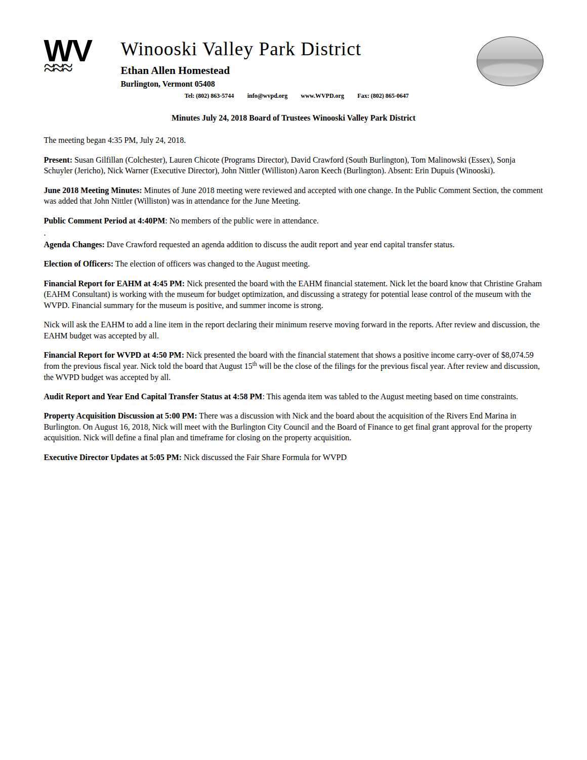WV ≈≈≈
Winooski Valley Park District
Ethan Allen Homestead
Burlington, Vermont 05408
Tel: (802) 863-5744 info@wvpd.org www.WVPD.org Fax: (802) 865-0647
Minutes July 24, 2018 Board of Trustees Winooski Valley Park District
The meeting began 4:35 PM, July 24, 2018.
Present: Susan Gilfillan (Colchester), Lauren Chicote (Programs Director), David Crawford (South Burlington), Tom Malinowski (Essex), Sonja Schuyler (Jericho), Nick Warner (Executive Director), John Nittler (Williston) Aaron Keech (Burlington). Absent: Erin Dupuis (Winooski).
June 2018 Meeting Minutes: Minutes of June 2018 meeting were reviewed and accepted with one change. In the Public Comment Section, the comment was added that John Nittler (Williston) was in attendance for the June Meeting.
Public Comment Period at 4:40PM: No members of the public were in attendance.
.
Agenda Changes: Dave Crawford requested an agenda addition to discuss the audit report and year end capital transfer status.
Election of Officers: The election of officers was changed to the August meeting.
Financial Report for EAHM at 4:45 PM: Nick presented the board with the EAHM financial statement. Nick let the board know that Christine Graham (EAHM Consultant) is working with the museum for budget optimization, and discussing a strategy for potential lease control of the museum with the WVPD. Financial summary for the museum is positive, and summer income is strong.
Nick will ask the EAHM to add a line item in the report declaring their minimum reserve moving forward in the reports. After review and discussion, the EAHM budget was accepted by all.
Financial Report for WVPD at 4:50 PM: Nick presented the board with the financial statement that shows a positive income carry-over of $8,074.59 from the previous fiscal year. Nick told the board that August 15th will be the close of the filings for the previous fiscal year. After review and discussion, the WVPD budget was accepted by all.
Audit Report and Year End Capital Transfer Status at 4:58 PM: This agenda item was tabled to the August meeting based on time constraints.
Property Acquisition Discussion at 5:00 PM: There was a discussion with Nick and the board about the acquisition of the Rivers End Marina in Burlington. On August 16, 2018, Nick will meet with the Burlington City Council and the Board of Finance to get final grant approval for the property acquisition. Nick will define a final plan and timeframe for closing on the property acquisition.
Executive Director Updates at 5:05 PM: Nick discussed the Fair Share Formula for WVPD